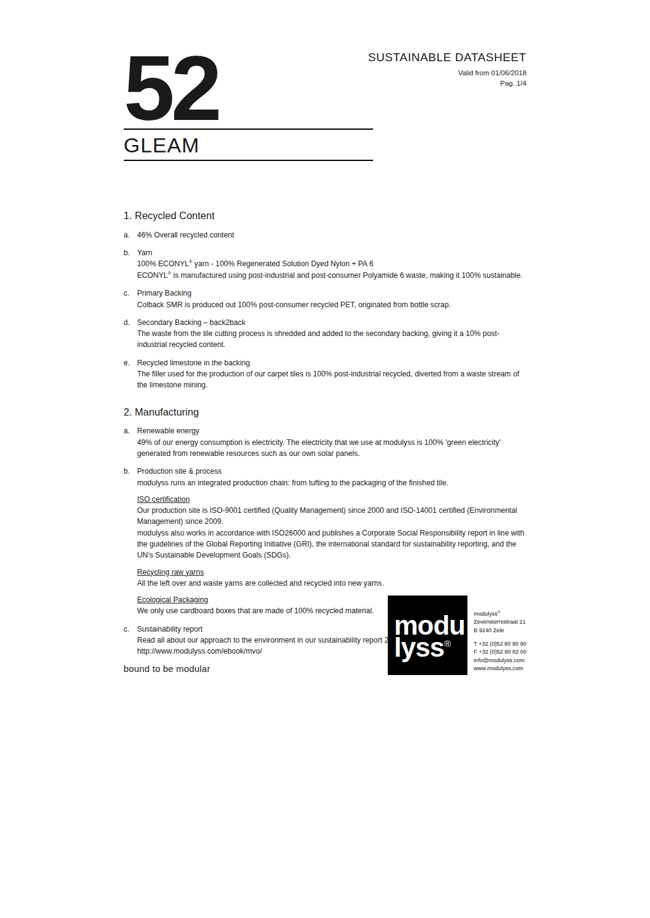SUSTAINABLE DATASHEET
Valid from 01/06/2018
Pag. 1/4
52
GLEAM
1. Recycled Content
46% Overall recycled content
Yarn 100% ECONYL® yarn - 100% Regenerated Solution Dyed Nylon + PA 6
ECONYL® is manufactured using post-industrial and post-consumer Polyamide 6 waste, making it 100% sustainable.
Primary Backing Colback SMR is produced out 100% post-consumer recycled PET, originated from bottle scrap.
Secondary Backing – back2back The waste from the tile cutting process is shredded and added to the secondary backing, giving it a 10% post-industrial recycled content.
Recycled limestone in the backing The filler used for the production of our carpet tiles is 100% post-industrial recycled, diverted from a waste stream of the limestone mining.
2. Manufacturing
Renewable energy 49% of our energy consumption is electricity. The electricity that we use at modulyss is 100% 'green electricity' generated from renewable resources such as our own solar panels.
Production site & process modulyss runs an integrated production chain: from tufting to the packaging of the finished tile. ISO certification Our production site is ISO-9001 certified (Quality Management) since 2000 and ISO-14001 certified (Environmental Management) since 2009.
modulyss also works in accordance with ISO26000 and publishes a Corporate Social Responsibility report in line with the guidelines of the Global Reporting Initiative (GRI), the international standard for sustainability reporting, and the UN’s Sustainable Development Goals (SDGs). Recycling raw yarns All the left over and waste yarns are collected and recycled into new yarns. Ecological Packaging We only use cardboard boxes that are made of 100% recycled material.
Sustainability report Read all about our approach to the environment in our sustainability report 2016: http://www.modulyss.com/ebook/mvo/
bound to be modular
modu lyss®
modulyss®
Zevensterrestraat 21
B 9240 Zele
T +32 (0)52 80 80 80
F +32 (0)52 80 82 00
info@modulyss.com
www.modulyss.com